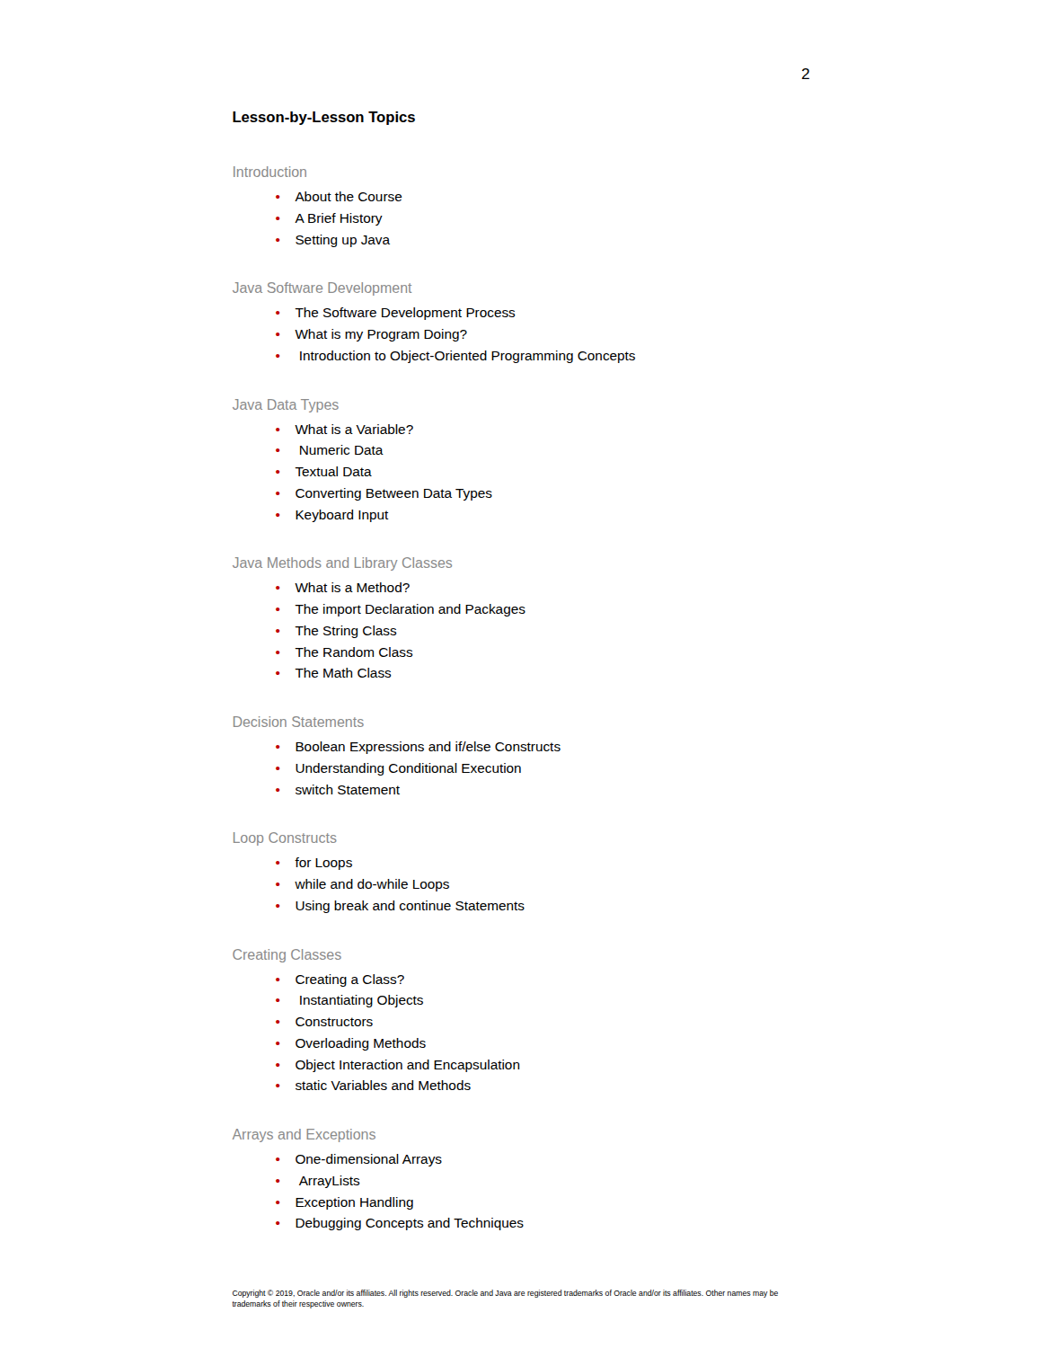2
Lesson-by-Lesson Topics
Introduction
About the Course
A Brief History
Setting up Java
Java Software Development
The Software Development Process
What is my Program Doing?
Introduction to Object-Oriented Programming Concepts
Java Data Types
What is a Variable?
Numeric Data
Textual Data
Converting Between Data Types
Keyboard Input
Java Methods and Library Classes
What is a Method?
The import Declaration and Packages
The String Class
The Random Class
The Math Class
Decision Statements
Boolean Expressions and if/else Constructs
Understanding Conditional Execution
switch Statement
Loop Constructs
for Loops
while and do-while Loops
Using break and continue Statements
Creating Classes
Creating a Class?
Instantiating Objects
Constructors
Overloading Methods
Object Interaction and Encapsulation
static Variables and Methods
Arrays and Exceptions
One-dimensional Arrays
ArrayLists
Exception Handling
Debugging Concepts and Techniques
Copyright © 2019, Oracle and/or its affiliates. All rights reserved. Oracle and Java are registered trademarks of Oracle and/or its affiliates. Other names may be trademarks of their respective owners.